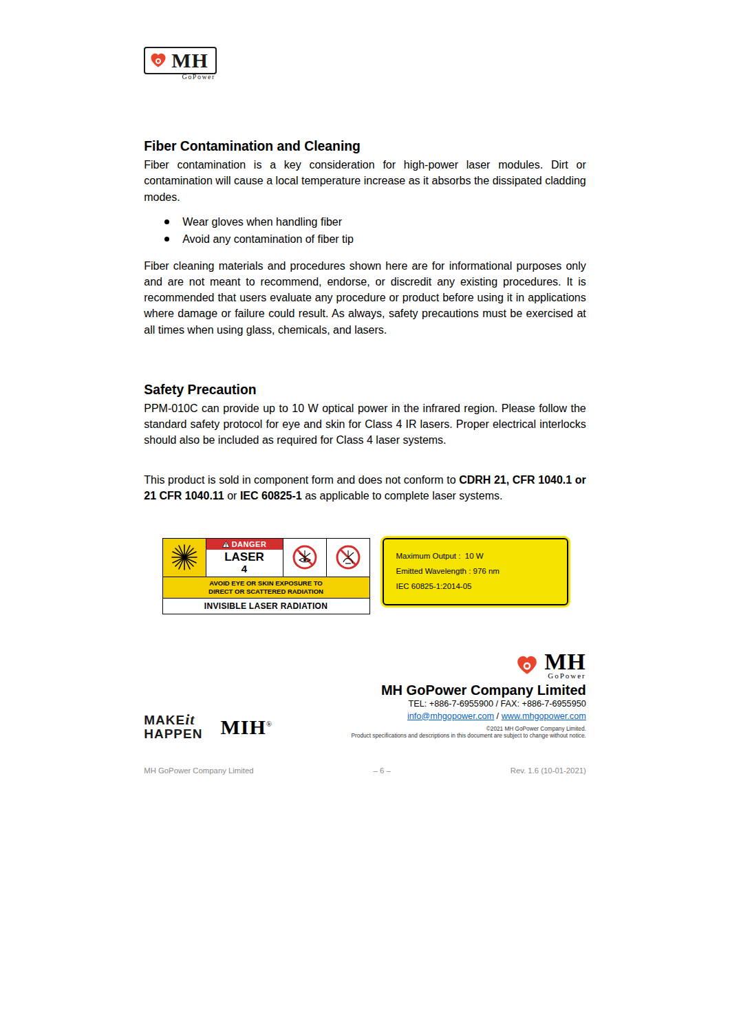MH
GoPower
Fiber Contamination and Cleaning
Fiber contamination is a key consideration for high-power laser modules. Dirt or contamination will cause a local temperature increase as it absorbs the dissipated cladding modes.
Wear gloves when handling fiber
Avoid any contamination of fiber tip
Fiber cleaning materials and procedures shown here are for informational purposes only and are not meant to recommend, endorse, or discredit any existing procedures. It is recommended that users evaluate any procedure or product before using it in applications where damage or failure could result. As always, safety precautions must be exercised at all times when using glass, chemicals, and lasers.
Safety Precaution
PPM-010C can provide up to 10 W optical power in the infrared region. Please follow the standard safety protocol for eye and skin for Class 4 IR lasers. Proper electrical interlocks should also be included as required for Class 4 laser systems.
This product is sold in component form and does not conform to CDRH 21, CFR 1040.1 or 21 CFR 1040.11 or IEC 60825-1 as applicable to complete laser systems.
DANGER
LASER4
AVOID EYE OR SKIN EXPOSURE TO
DIRECT OR SCATTERED RADIATION
INVISIBLE LASER RADIATION
Maximum Output : 10 W
Emitted Wavelength : 976 nm
IEC 60825-1:2014-05
MAKEit
HAPPEN
MIH®
MH
GoPower
MH GoPower Company Limited
TEL: +886-7-6955900 / FAX: +886-7-6955950
info@mhgopower.com / www.mhgopower.com
©2021 MH GoPower Company Limited.
Product specifications and descriptions in this document are subject to change without notice.
MH GoPower Company Limited
– 6 –
Rev. 1.6 (10-01-2021)